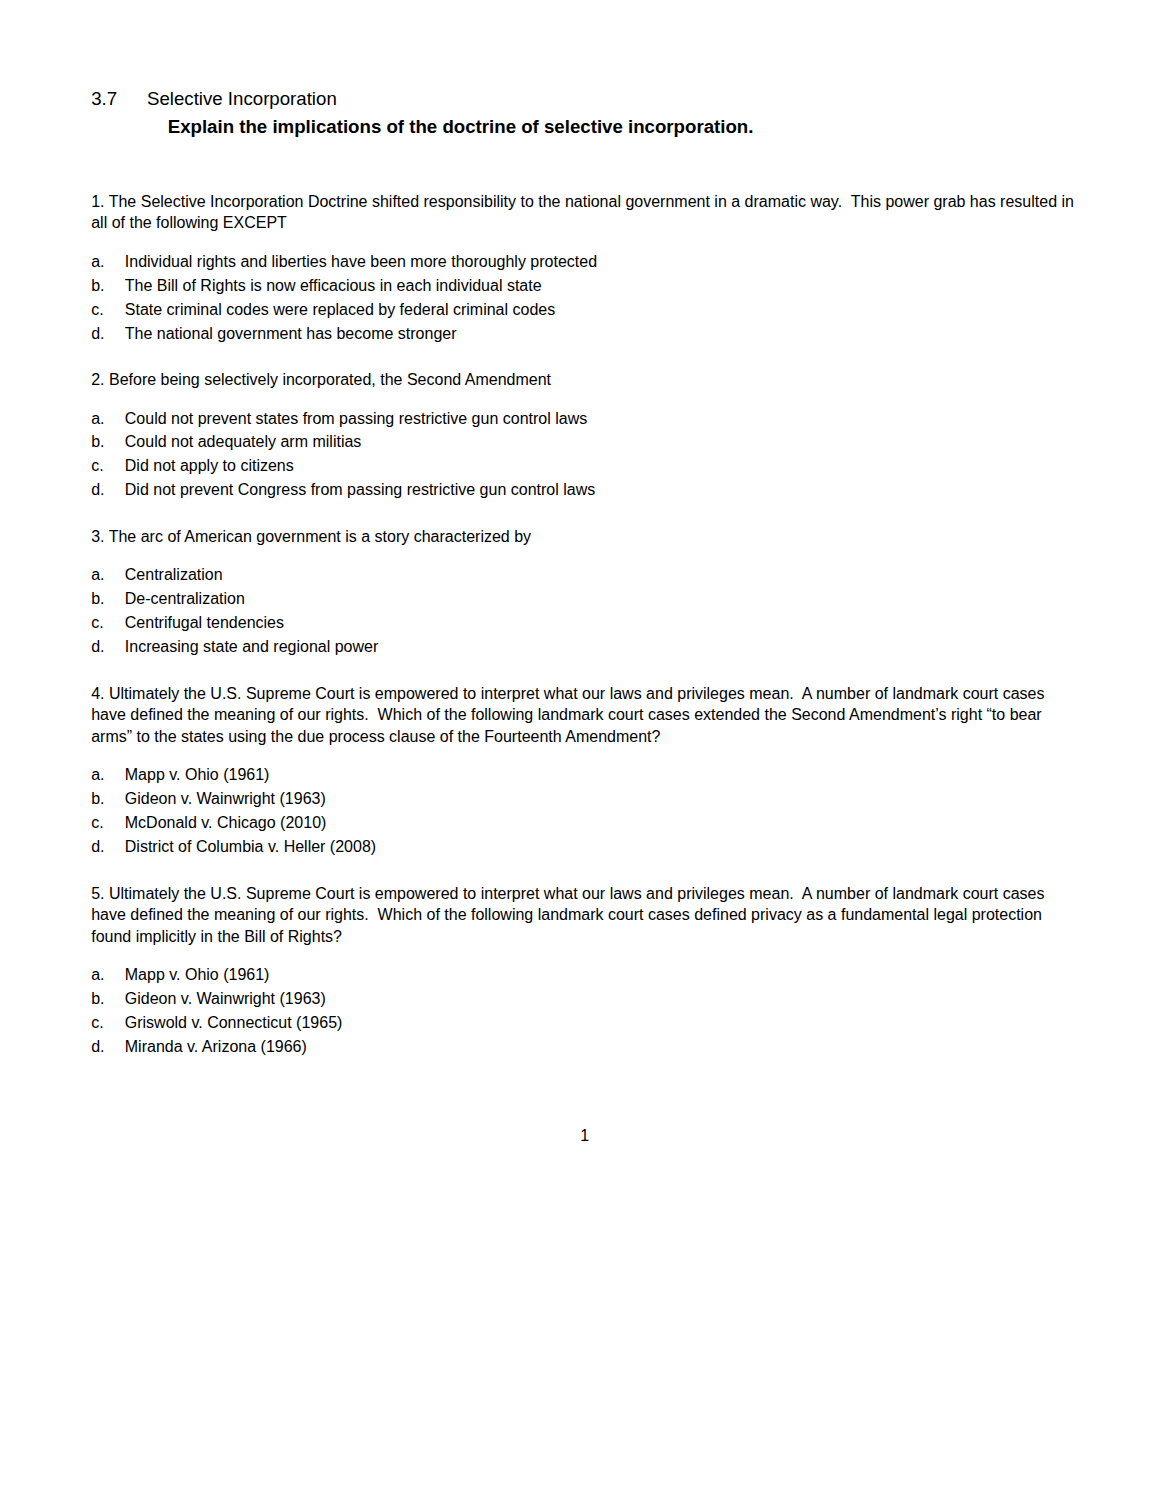3.7 Selective Incorporation
Explain the implications of the doctrine of selective incorporation.
1. The Selective Incorporation Doctrine shifted responsibility to the national government in a dramatic way. This power grab has resulted in all of the following EXCEPT
a. Individual rights and liberties have been more thoroughly protected
b. The Bill of Rights is now efficacious in each individual state
c. State criminal codes were replaced by federal criminal codes
d. The national government has become stronger
2. Before being selectively incorporated, the Second Amendment
a. Could not prevent states from passing restrictive gun control laws
b. Could not adequately arm militias
c. Did not apply to citizens
d. Did not prevent Congress from passing restrictive gun control laws
3. The arc of American government is a story characterized by
a. Centralization
b. De-centralization
c. Centrifugal tendencies
d. Increasing state and regional power
4. Ultimately the U.S. Supreme Court is empowered to interpret what our laws and privileges mean. A number of landmark court cases have defined the meaning of our rights. Which of the following landmark court cases extended the Second Amendment’s right “to bear arms” to the states using the due process clause of the Fourteenth Amendment?
a. Mapp v. Ohio (1961)
b. Gideon v. Wainwright (1963)
c. McDonald v. Chicago (2010)
d. District of Columbia v. Heller (2008)
5. Ultimately the U.S. Supreme Court is empowered to interpret what our laws and privileges mean. A number of landmark court cases have defined the meaning of our rights. Which of the following landmark court cases defined privacy as a fundamental legal protection found implicitly in the Bill of Rights?
a. Mapp v. Ohio (1961)
b. Gideon v. Wainwright (1963)
c. Griswold v. Connecticut (1965)
d. Miranda v. Arizona (1966)
1